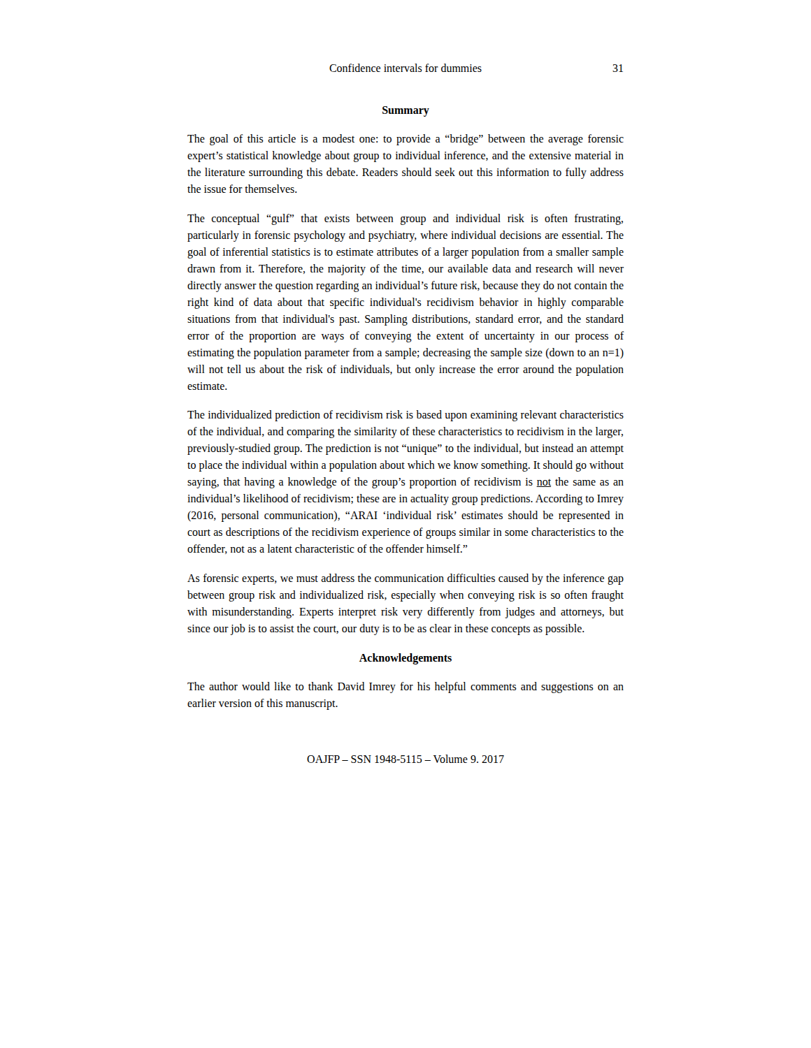Confidence intervals for dummies 31
Summary
The goal of this article is a modest one: to provide a “bridge” between the average forensic expert’s statistical knowledge about group to individual inference, and the extensive material in the literature surrounding this debate. Readers should seek out this information to fully address the issue for themselves.
The conceptual “gulf” that exists between group and individual risk is often frustrating, particularly in forensic psychology and psychiatry, where individual decisions are essential. The goal of inferential statistics is to estimate attributes of a larger population from a smaller sample drawn from it. Therefore, the majority of the time, our available data and research will never directly answer the question regarding an individual’s future risk, because they do not contain the right kind of data about that specific individual's recidivism behavior in highly comparable situations from that individual's past. Sampling distributions, standard error, and the standard error of the proportion are ways of conveying the extent of uncertainty in our process of estimating the population parameter from a sample; decreasing the sample size (down to an n=1) will not tell us about the risk of individuals, but only increase the error around the population estimate.
The individualized prediction of recidivism risk is based upon examining relevant characteristics of the individual, and comparing the similarity of these characteristics to recidivism in the larger, previously-studied group. The prediction is not “unique” to the individual, but instead an attempt to place the individual within a population about which we know something. It should go without saying, that having a knowledge of the group’s proportion of recidivism is not the same as an individual’s likelihood of recidivism; these are in actuality group predictions. According to Imrey (2016, personal communication), “ARAI ‘individual risk’ estimates should be represented in court as descriptions of the recidivism experience of groups similar in some characteristics to the offender, not as a latent characteristic of the offender himself.”
As forensic experts, we must address the communication difficulties caused by the inference gap between group risk and individualized risk, especially when conveying risk is so often fraught with misunderstanding. Experts interpret risk very differently from judges and attorneys, but since our job is to assist the court, our duty is to be as clear in these concepts as possible.
Acknowledgements
The author would like to thank David Imrey for his helpful comments and suggestions on an earlier version of this manuscript.
OAJFP – SSN 1948-5115 – Volume 9. 2017